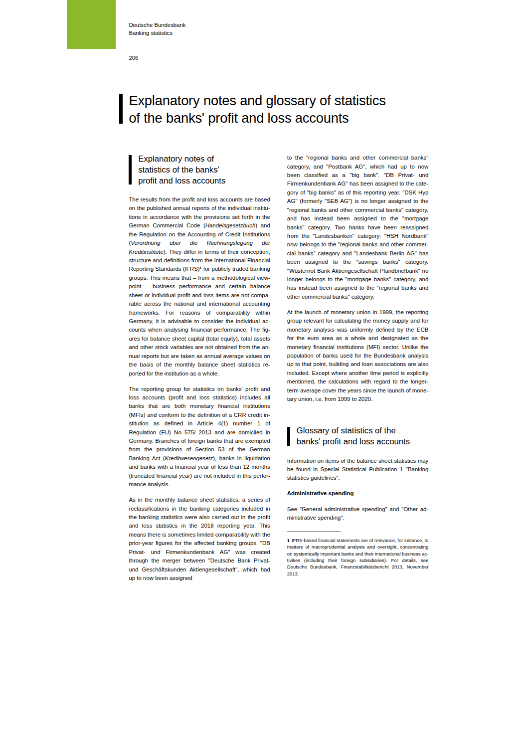Deutsche Bundesbank
Banking statistics
206
Explanatory notes and glossary of statistics
of the banks' profit and loss accounts
Explanatory notes of
statistics of the banks'
profit and loss accounts
The results from the profit and loss accounts are based on the published annual reports of the individual institutions in accordance with the provisions set forth in the German Commercial Code (Handelsgesetzbuch) and the Regulation on the Accounting of Credit Institutions (Verordnung über die Rechnungslegung der Kreditinstitute). They differ in terms of their conception, structure and definitions from the International Financial Reporting Standards (IFRS)¹ for publicly traded banking groups. This means that – from a methodological viewpoint – business performance and certain balance sheet or individual profit and loss items are not comparable across the national and international accounting frameworks. For reasons of comparability within Germany, it is advisable to consider the individual accounts when analysing financial performance. The figures for balance sheet capital (total equity), total assets and other stock variables are not obtained from the annual reports but are taken as annual average values on the basis of the monthly balance sheet statistics reported for the institution as a whole.
The reporting group for statistics on banks' profit and loss accounts (profit and loss statistics) includes all banks that are both monetary financial institutions (MFIs) and conform to the definition of a CRR credit institution as defined in Article 4(1) number 1 of Regulation (EU) No 575/ 2013 and are domiciled in Germany. Branches of foreign banks that are exempted from the provisions of Section 53 of the German Banking Act (Kreditwesengesetz), banks in liquidation and banks with a financial year of less than 12 months (truncated financial year) are not included in this performance analysis.
As in the monthly balance sheet statistics, a series of reclassifications in the banking categories included in the banking statistics were also carried out in the profit and loss statistics in the 2018 reporting year. This means there is sometimes limited comparability with the prior-year figures for the affected banking groups. "DB Privat- und Firmenkundenbank AG" was created through the merger between "Deutsche Bank Privat- und Geschäftskunden Aktiengesellschaft", which had up to now been assigned
to the "regional banks and other commercial banks" category, and "Postbank AG", which had up to now been classified as a "big bank". "DB Privat- und Firmenkundenbank AG" has been assigned to the category of "big banks" as of this reporting year. "DSK Hyp AG" (formerly "SEB AG") is no longer assigned to the "regional banks and other commercial banks" category, and has instead been assigned to the "mortgage banks" category. Two banks have been reassigned from the "Landesbanken" category: "HSH Nordbank" now belongs to the "regional banks and other commercial banks" category and "Landesbank Berlin AG" has been assigned to the "savings banks" category. "Wüstenrot Bank Aktiengesellschaft Pfandbriefbank" no longer belongs to the "mortgage banks" category, and has instead been assigned to the "regional banks and other commercial banks" category.
At the launch of monetary union in 1999, the reporting group relevant for calculating the money supply and for monetary analysis was uniformly defined by the ECB for the euro area as a whole and designated as the monetary financial institutions (MFI) sector. Unlike the population of banks used for the Bundesbank analysis up to that point, building and loan associations are also included. Except where another time period is explicitly mentioned, the calculations with regard to the longer-term average cover the years since the launch of monetary union, i.e. from 1999 to 2020.
Glossary of statistics of the
banks' profit and loss accounts
Information on items of the balance sheet statistics may be found in Special Statistical Publication 1 "Banking statistics guidelines".
Administrative spending
See "General administrative spending" and "Other administrative spending".
1 IFRS-based financial statements are of relevance, for instance, to matters of macroprudential analysis and oversight, concentrating on systemically important banks and their international business activities (including their foreign subsidiaries). For details, see Deutsche Bundesbank, Finanzstabilitätsbericht 2013, November 2013.